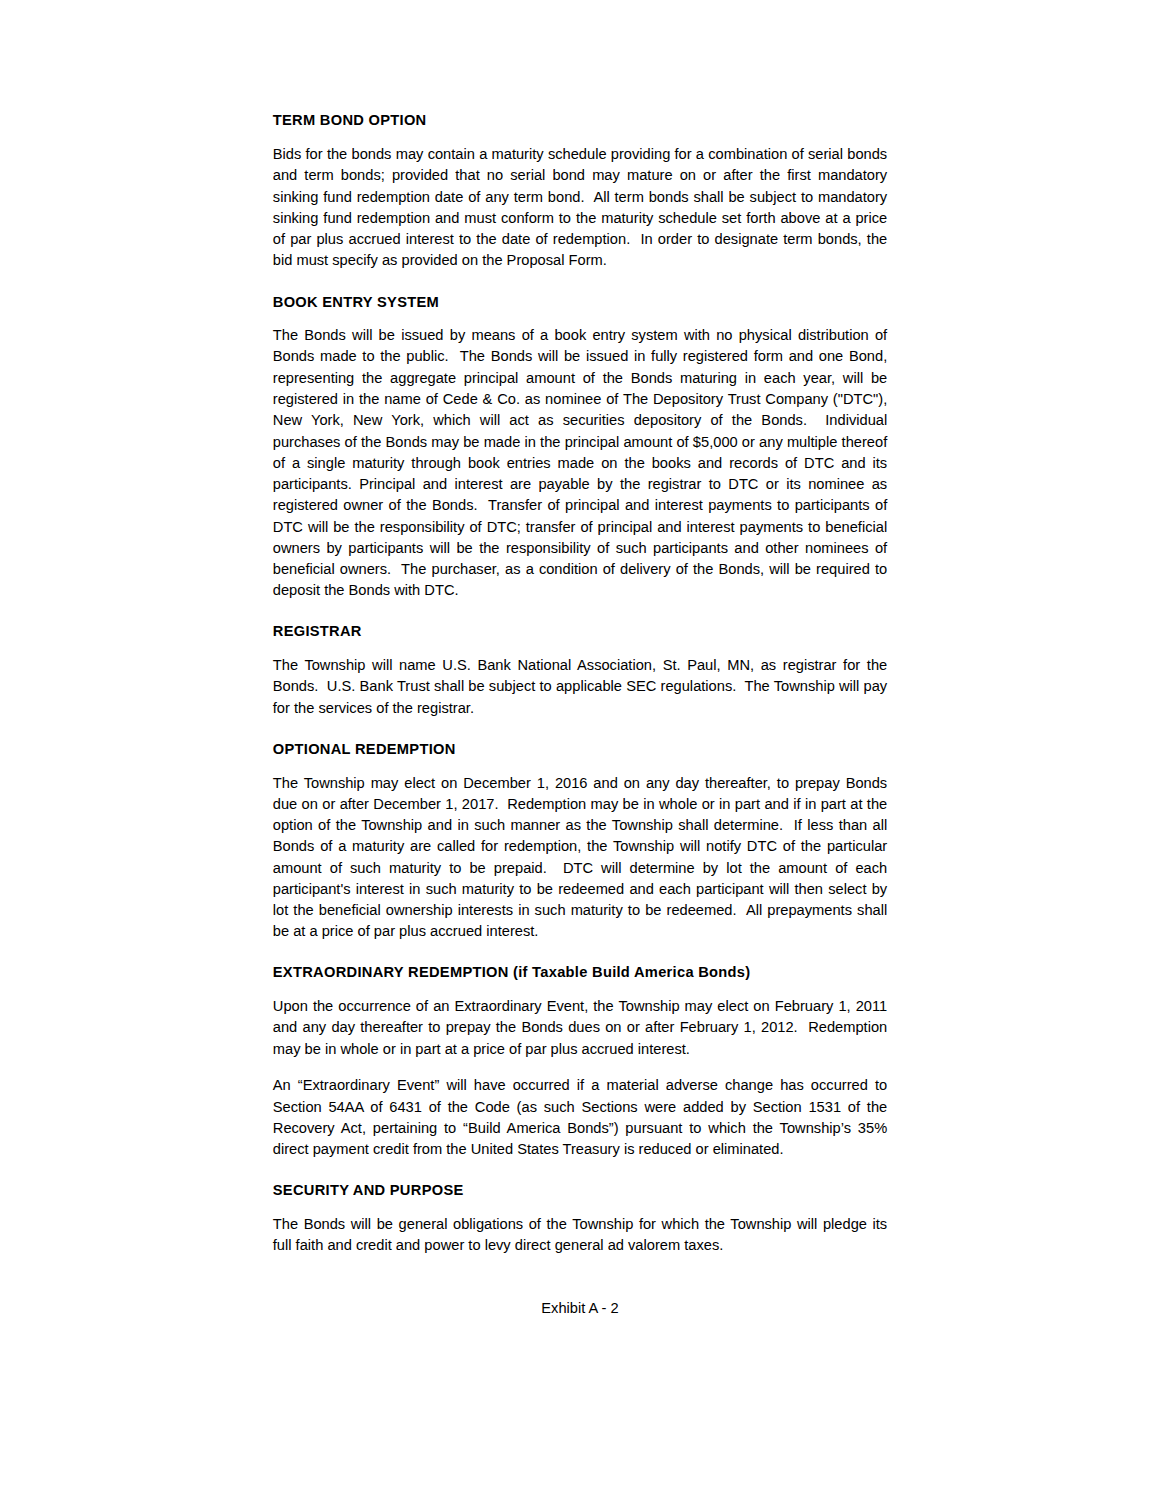TERM BOND OPTION
Bids for the bonds may contain a maturity schedule providing for a combination of serial bonds and term bonds; provided that no serial bond may mature on or after the first mandatory sinking fund redemption date of any term bond. All term bonds shall be subject to mandatory sinking fund redemption and must conform to the maturity schedule set forth above at a price of par plus accrued interest to the date of redemption. In order to designate term bonds, the bid must specify as provided on the Proposal Form.
BOOK ENTRY SYSTEM
The Bonds will be issued by means of a book entry system with no physical distribution of Bonds made to the public. The Bonds will be issued in fully registered form and one Bond, representing the aggregate principal amount of the Bonds maturing in each year, will be registered in the name of Cede & Co. as nominee of The Depository Trust Company ("DTC"), New York, New York, which will act as securities depository of the Bonds. Individual purchases of the Bonds may be made in the principal amount of $5,000 or any multiple thereof of a single maturity through book entries made on the books and records of DTC and its participants. Principal and interest are payable by the registrar to DTC or its nominee as registered owner of the Bonds. Transfer of principal and interest payments to participants of DTC will be the responsibility of DTC; transfer of principal and interest payments to beneficial owners by participants will be the responsibility of such participants and other nominees of beneficial owners. The purchaser, as a condition of delivery of the Bonds, will be required to deposit the Bonds with DTC.
REGISTRAR
The Township will name U.S. Bank National Association, St. Paul, MN, as registrar for the Bonds. U.S. Bank Trust shall be subject to applicable SEC regulations. The Township will pay for the services of the registrar.
OPTIONAL REDEMPTION
The Township may elect on December 1, 2016 and on any day thereafter, to prepay Bonds due on or after December 1, 2017. Redemption may be in whole or in part and if in part at the option of the Township and in such manner as the Township shall determine. If less than all Bonds of a maturity are called for redemption, the Township will notify DTC of the particular amount of such maturity to be prepaid. DTC will determine by lot the amount of each participant's interest in such maturity to be redeemed and each participant will then select by lot the beneficial ownership interests in such maturity to be redeemed. All prepayments shall be at a price of par plus accrued interest.
EXTRAORDINARY REDEMPTION (if Taxable Build America Bonds)
Upon the occurrence of an Extraordinary Event, the Township may elect on February 1, 2011 and any day thereafter to prepay the Bonds dues on or after February 1, 2012. Redemption may be in whole or in part at a price of par plus accrued interest.
An “Extraordinary Event” will have occurred if a material adverse change has occurred to Section 54AA of 6431 of the Code (as such Sections were added by Section 1531 of the Recovery Act, pertaining to “Build America Bonds”) pursuant to which the Township’s 35% direct payment credit from the United States Treasury is reduced or eliminated.
SECURITY AND PURPOSE
The Bonds will be general obligations of the Township for which the Township will pledge its full faith and credit and power to levy direct general ad valorem taxes.
Exhibit A - 2